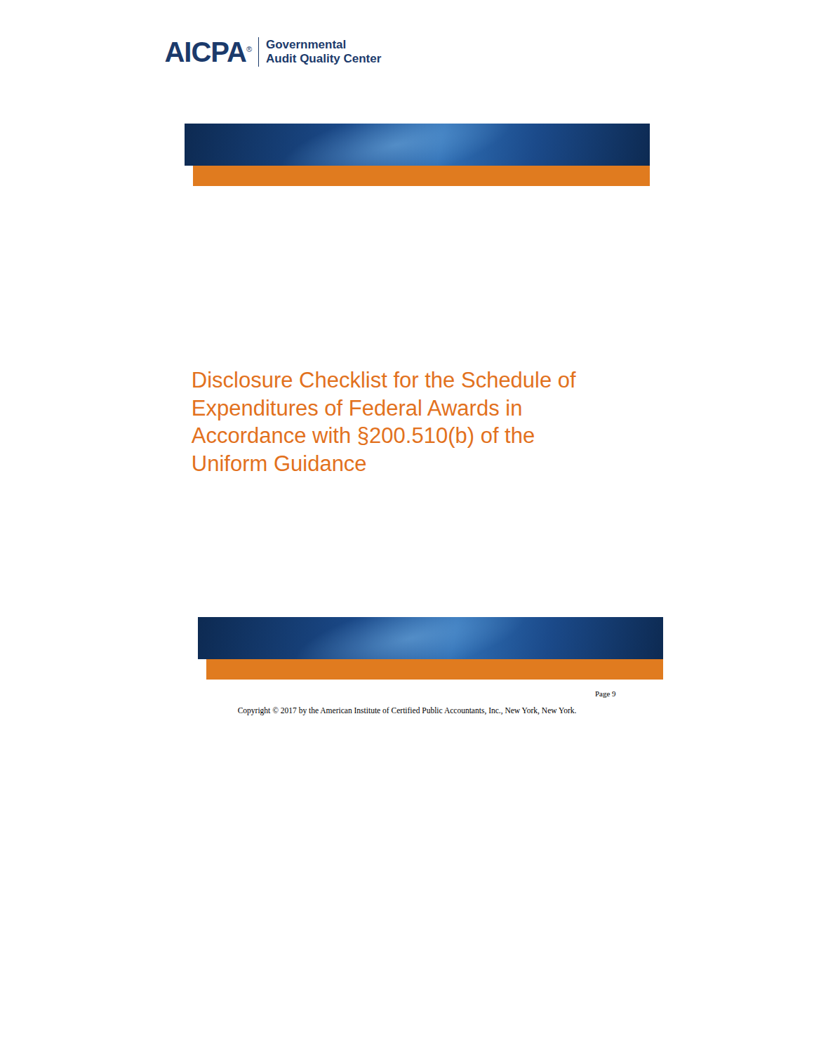AICPA®
Governmental
Audit Quality Center
Disclosure Checklist for the Schedule of Expenditures of Federal Awards in Accordance with §200.510(b) of the Uniform Guidance
Page 9
Copyright © 2017 by the American Institute of Certified Public Accountants, Inc., New York, New York.